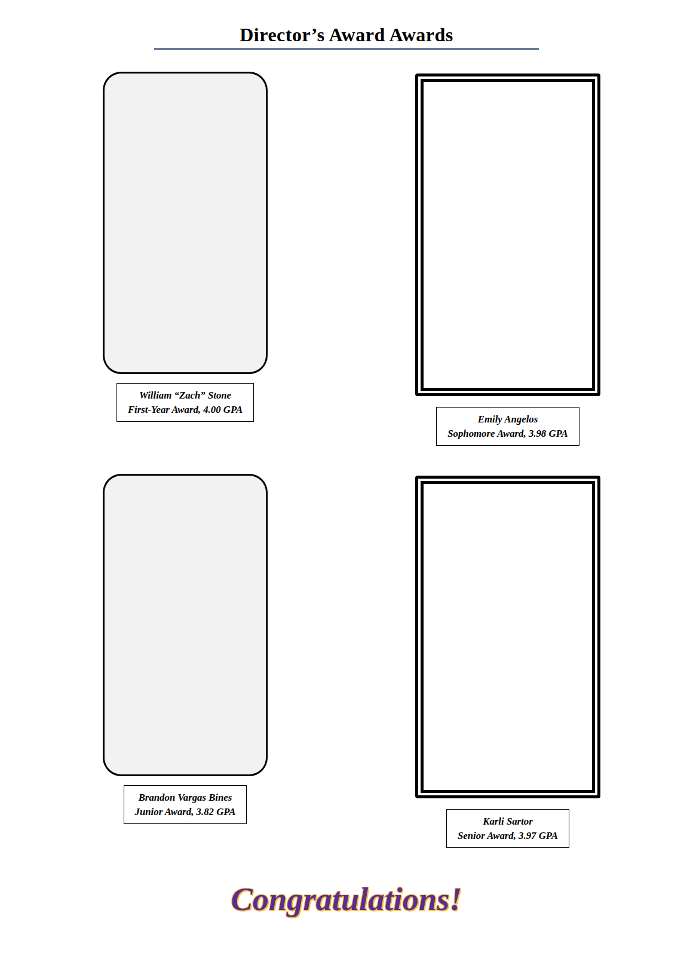Director’s Award Awards
William “Zach” Stone
First-Year Award, 4.00 GPA
Emily Angelos
Sophomore Award, 3.98 GPA
Brandon Vargas Bines
Junior Award, 3.82 GPA
Karli Sartor
Senior Award, 3.97 GPA
Congratulations!